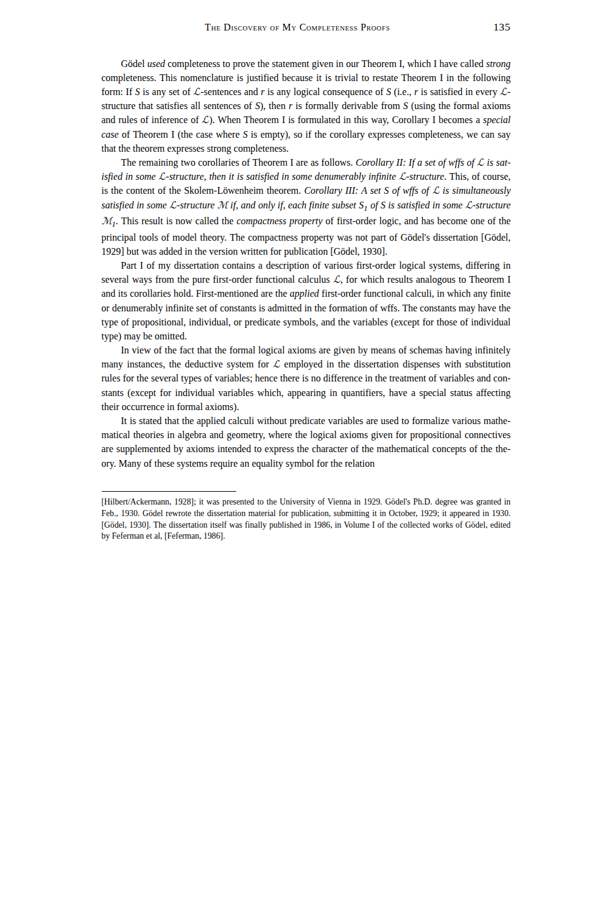The Discovery of My Completeness Proofs 135
Gödel used completeness to prove the statement given in our Theorem I, which I have called strong completeness. This nomenclature is justified because it is trivial to restate Theorem I in the following form: If S is any set of ℒ-sentences and r is any logical consequence of S (i.e., r is satisfied in every ℒ-structure that satisfies all sentences of S), then r is formally derivable from S (using the formal axioms and rules of inference of ℒ). When Theorem I is formulated in this way, Corollary I becomes a special case of Theorem I (the case where S is empty), so if the corollary expresses completeness, we can say that the theorem expresses strong completeness.
The remaining two corollaries of Theorem I are as follows. Corollary II: If a set of wffs of ℒ is satisfied in some ℒ-structure, then it is satisfied in some denumerably infinite ℒ-structure. This, of course, is the content of the Skolem-Löwenheim theorem. Corollary III: A set S of wffs of ℒ is simultaneously satisfied in some ℒ-structure ℳ if, and only if, each finite subset S1 of S is satisfied in some ℒ-structure ℳ1. This result is now called the compactness property of first-order logic, and has become one of the principal tools of model theory. The compactness property was not part of Gödel's dissertation [Gödel, 1929] but was added in the version written for publication [Gödel, 1930].
Part I of my dissertation contains a description of various first-order logical systems, differing in several ways from the pure first-order functional calculus ℒ, for which results analogous to Theorem I and its corollaries hold. First-mentioned are the applied first-order functional calculi, in which any finite or denumerably infinite set of constants is admitted in the formation of wffs. The constants may have the type of propositional, individual, or predicate symbols, and the variables (except for those of individual type) may be omitted.
In view of the fact that the formal logical axioms are given by means of schemas having infinitely many instances, the deductive system for ℒ employed in the dissertation dispenses with substitution rules for the several types of variables; hence there is no difference in the treatment of variables and constants (except for individual variables which, appearing in quantifiers, have a special status affecting their occurrence in formal axioms).
It is stated that the applied calculi without predicate variables are used to formalize various mathematical theories in algebra and geometry, where the logical axioms given for propositional connectives are supplemented by axioms intended to express the character of the mathematical concepts of the theory. Many of these systems require an equality symbol for the relation
[Hilbert/Ackermann, 1928]; it was presented to the University of Vienna in 1929. Gödel's Ph.D. degree was granted in Feb., 1930. Gödel rewrote the dissertation material for publication, submitting it in October, 1929; it appeared in 1930. [Gödel, 1930]. The dissertation itself was finally published in 1986, in Volume I of the collected works of Gödel, edited by Feferman et al, [Feferman, 1986].